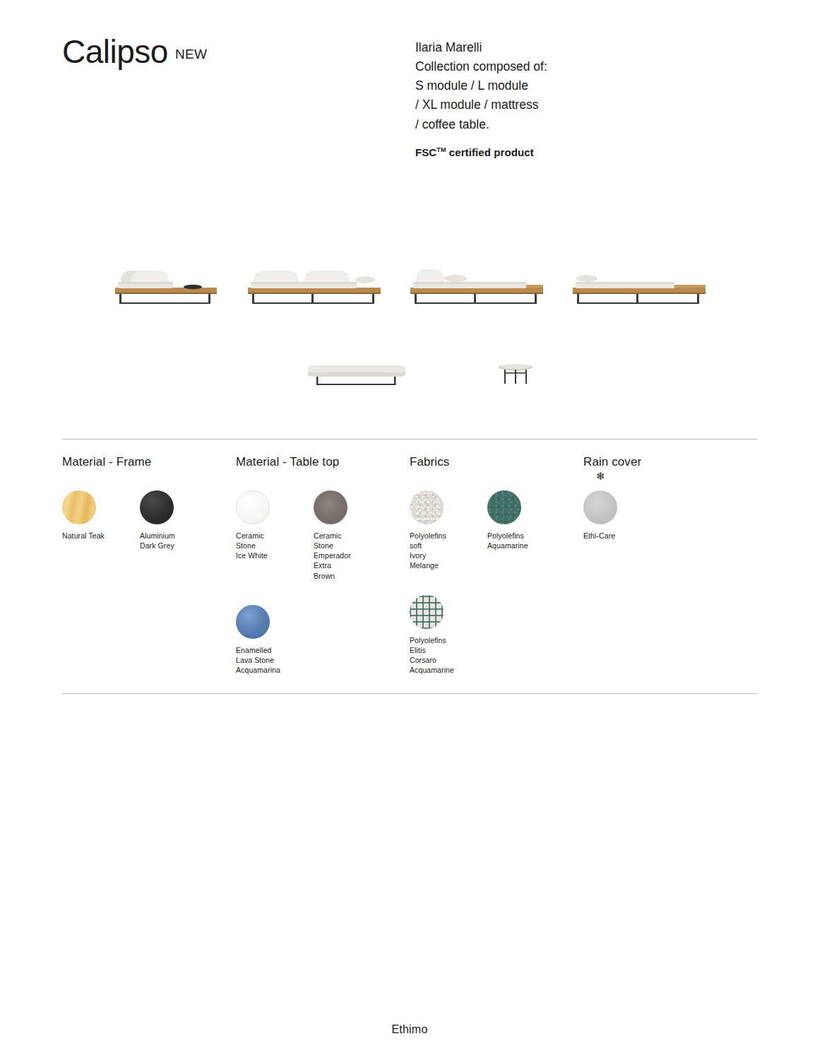Calipso
NEW
Ilaria Marelli Collection composed of:
S module / L module
/ XL module / mattress
/ coffee table.
FSCTM certified product
Material - Frame
Natural Teak
Aluminium
Dark Grey
Material - Table top
Ceramic Stone
Ice White
Ceramic Stone
Emperador Extra
Brown
Enamelled
Lava Stone
Acquamarina
Fabrics
Polyolefins soft
Ivory Melange
Polyolefins
Aquamarine
Polyolefins
Elitis Corsaro
Acquamarine
Rain cover
❄
Ethi-Care
Ethimo